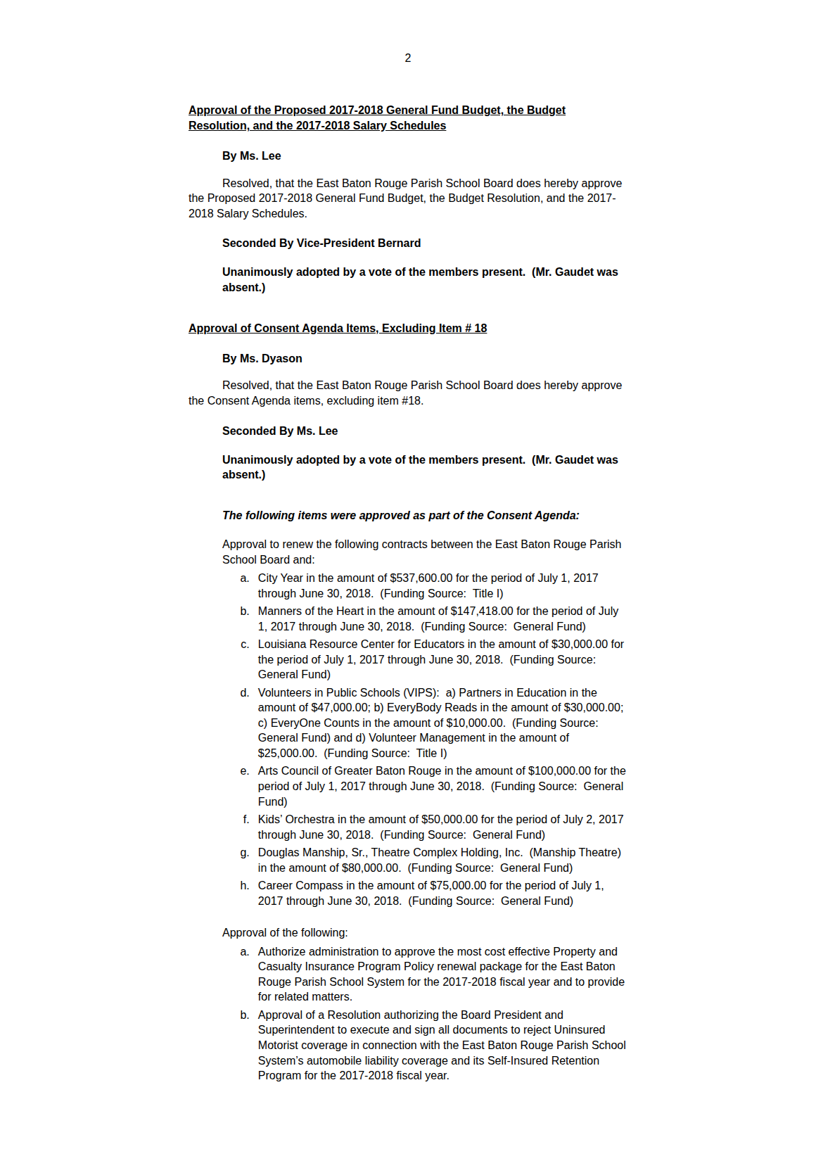2
Approval of the Proposed 2017-2018 General Fund Budget, the Budget Resolution, and the 2017-2018 Salary Schedules
By Ms. Lee
Resolved, that the East Baton Rouge Parish School Board does hereby approve the Proposed 2017-2018 General Fund Budget, the Budget Resolution, and the 2017-2018 Salary Schedules.
Seconded By Vice-President Bernard
Unanimously adopted by a vote of the members present. (Mr. Gaudet was absent.)
Approval of Consent Agenda Items, Excluding Item # 18
By Ms. Dyason
Resolved, that the East Baton Rouge Parish School Board does hereby approve the Consent Agenda items, excluding item #18.
Seconded By Ms. Lee
Unanimously adopted by a vote of the members present. (Mr. Gaudet was absent.)
The following items were approved as part of the Consent Agenda:
Approval to renew the following contracts between the East Baton Rouge Parish School Board and:
City Year in the amount of $537,600.00 for the period of July 1, 2017 through June 30, 2018. (Funding Source: Title I)
Manners of the Heart in the amount of $147,418.00 for the period of July 1, 2017 through June 30, 2018. (Funding Source: General Fund)
Louisiana Resource Center for Educators in the amount of $30,000.00 for the period of July 1, 2017 through June 30, 2018. (Funding Source: General Fund)
Volunteers in Public Schools (VIPS): a) Partners in Education in the amount of $47,000.00; b) EveryBody Reads in the amount of $30,000.00; c) EveryOne Counts in the amount of $10,000.00. (Funding Source: General Fund) and d) Volunteer Management in the amount of $25,000.00. (Funding Source: Title I)
Arts Council of Greater Baton Rouge in the amount of $100,000.00 for the period of July 1, 2017 through June 30, 2018. (Funding Source: General Fund)
Kids’ Orchestra in the amount of $50,000.00 for the period of July 2, 2017 through June 30, 2018. (Funding Source: General Fund)
Douglas Manship, Sr., Theatre Complex Holding, Inc. (Manship Theatre) in the amount of $80,000.00. (Funding Source: General Fund)
Career Compass in the amount of $75,000.00 for the period of July 1, 2017 through June 30, 2018. (Funding Source: General Fund)
Approval of the following:
Authorize administration to approve the most cost effective Property and Casualty Insurance Program Policy renewal package for the East Baton Rouge Parish School System for the 2017-2018 fiscal year and to provide for related matters.
Approval of a Resolution authorizing the Board President and Superintendent to execute and sign all documents to reject Uninsured Motorist coverage in connection with the East Baton Rouge Parish School System’s automobile liability coverage and its Self-Insured Retention Program for the 2017-2018 fiscal year.